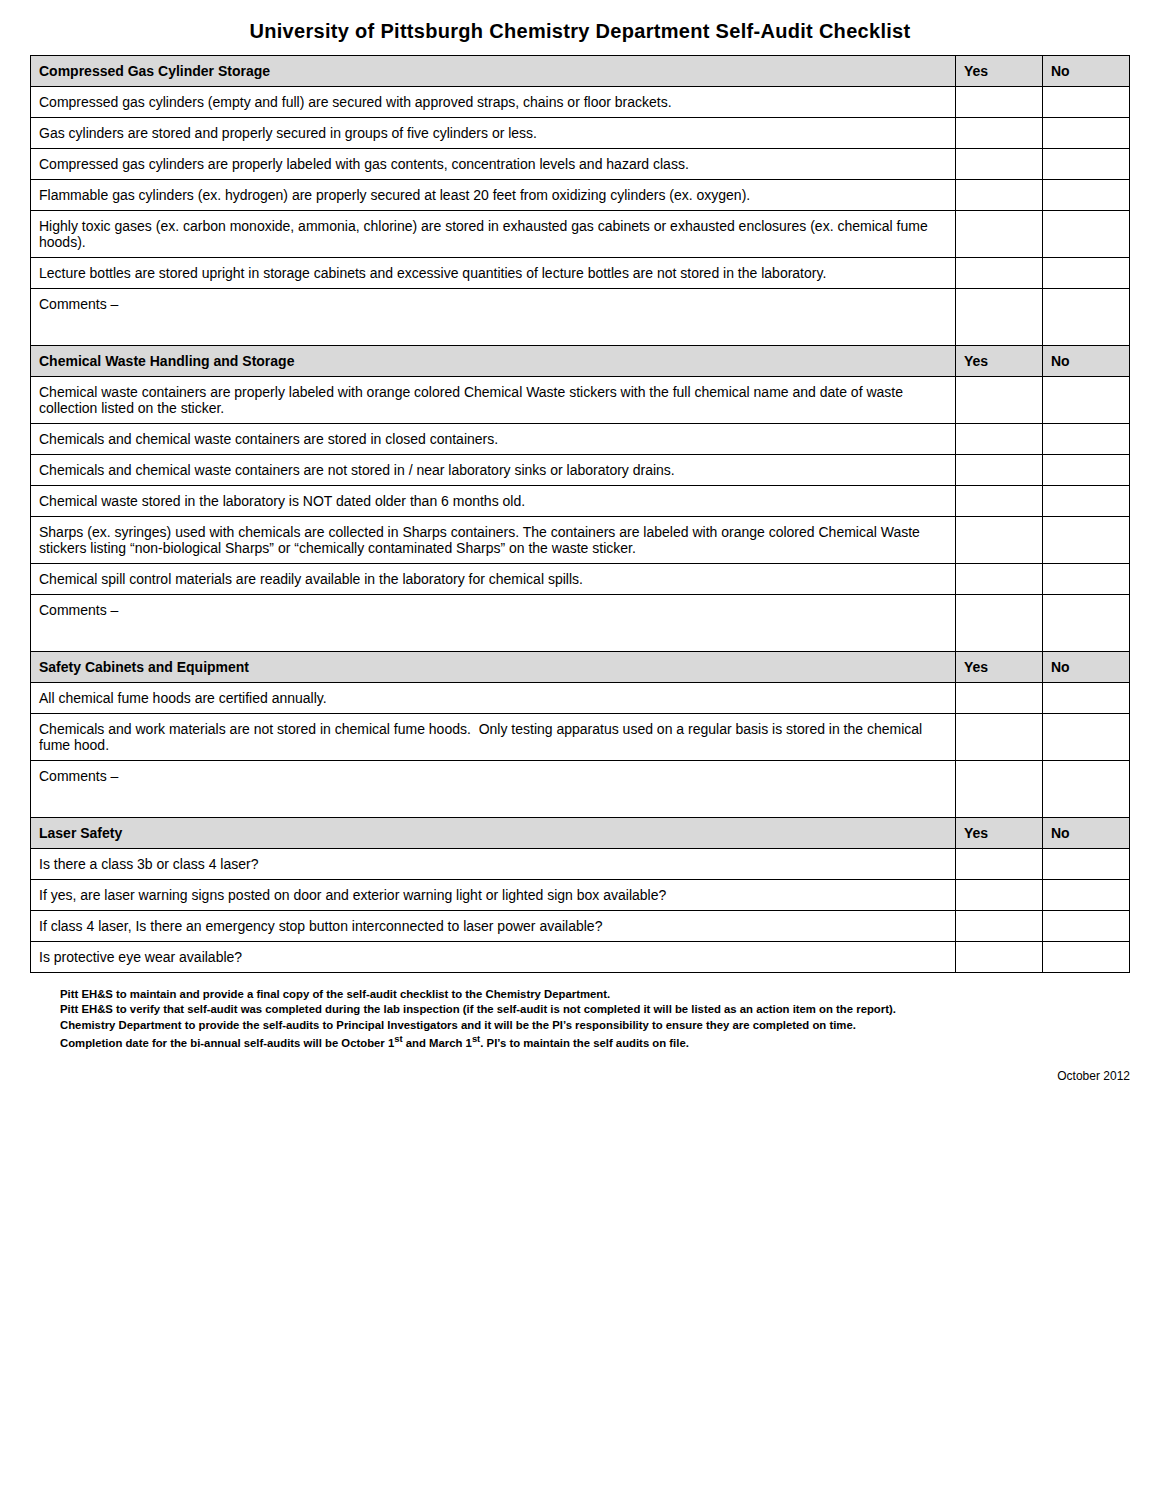University of Pittsburgh Chemistry Department Self-Audit Checklist
| Compressed Gas Cylinder Storage | Yes | No |
| Compressed gas cylinders (empty and full) are secured with approved straps, chains or floor brackets. | | |
| Gas cylinders are stored and properly secured in groups of five cylinders or less. | | |
| Compressed gas cylinders are properly labeled with gas contents, concentration levels and hazard class. | | |
| Flammable gas cylinders (ex. hydrogen) are properly secured at least 20 feet from oxidizing cylinders (ex. oxygen). | | |
| Highly toxic gases (ex. carbon monoxide, ammonia, chlorine) are stored in exhausted gas cabinets or exhausted enclosures (ex. chemical fume hoods). | | |
| Lecture bottles are stored upright in storage cabinets and excessive quantities of lecture bottles are not stored in the laboratory. | | |
| Comments – | | |
| Chemical Waste Handling and Storage | Yes | No |
| Chemical waste containers are properly labeled with orange colored Chemical Waste stickers with the full chemical name and date of waste collection listed on the sticker. | | |
| Chemicals and chemical waste containers are stored in closed containers. | | |
| Chemicals and chemical waste containers are not stored in / near laboratory sinks or laboratory drains. | | |
| Chemical waste stored in the laboratory is NOT dated older than 6 months old. | | |
| Sharps (ex. syringes) used with chemicals are collected in Sharps containers. The containers are labeled with orange colored Chemical Waste stickers listing “non-biological Sharps” or “chemically contaminated Sharps” on the waste sticker. | | |
| Chemical spill control materials are readily available in the laboratory for chemical spills. | | |
| Comments – | | |
| Safety Cabinets and Equipment | Yes | No |
| All chemical fume hoods are certified annually. | | |
| Chemicals and work materials are not stored in chemical fume hoods. Only testing apparatus used on a regular basis is stored in the chemical fume hood. | | |
| Comments – | | |
| Laser Safety | Yes | No |
| Is there a class 3b or class 4 laser? | | |
| If yes, are laser warning signs posted on door and exterior warning light or lighted sign box available? | | |
| If class 4 laser, Is there an emergency stop button interconnected to laser power available? | | |
| Is protective eye wear available? | | |
Pitt EH&S to maintain and provide a final copy of the self-audit checklist to the Chemistry Department.
Pitt EH&S to verify that self-audit was completed during the lab inspection (if the self-audit is not completed it will be listed as an action item on the report).
Chemistry Department to provide the self-audits to Principal Investigators and it will be the PI’s responsibility to ensure they are completed on time.
Completion date for the bi-annual self-audits will be October 1st and March 1st. PI’s to maintain the self audits on file.
October 2012